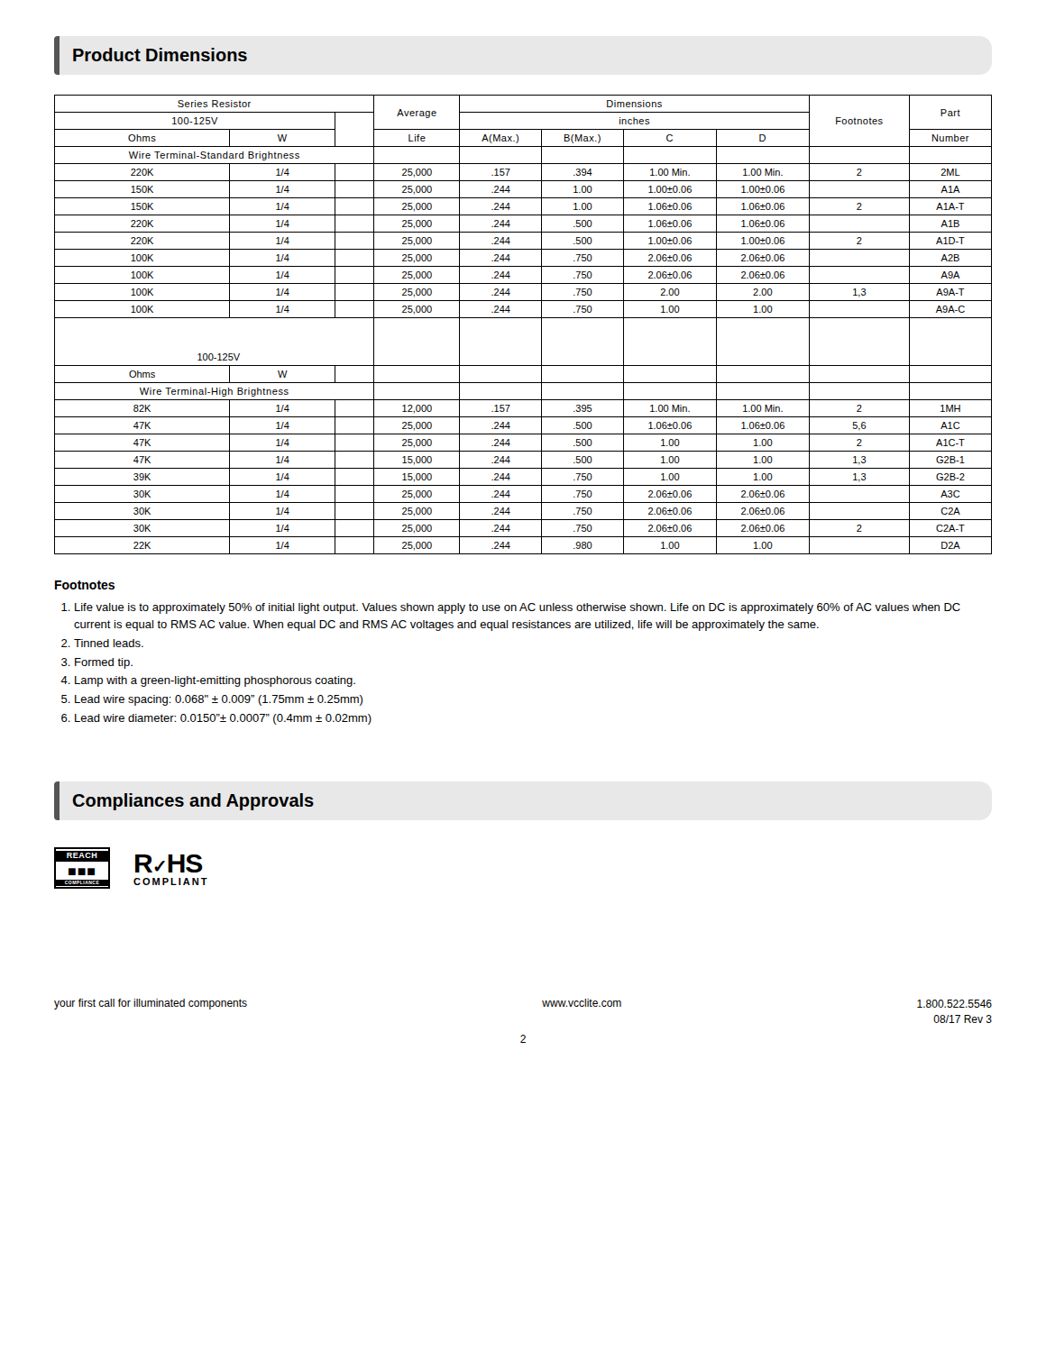Product Dimensions
| Series Resistor | Average | Dimensions | Footnotes | Part |
| --- | --- | --- | --- | --- |
| 100-125V | | inches |
| Ohms | W | Life | A(Max.) | B(Max.) | C | D | Number |
| Wire Terminal-Standard Brightness | | | | | | | |
| 220K | 1/4 | | 25,000 | .157 | .394 | 1.00 Min. | 1.00 Min. | 2 | 2ML |
| 150K | 1/4 | | 25,000 | .244 | 1.00 | 1.00±0.06 | 1.00±0.06 | | A1A |
| 150K | 1/4 | | 25,000 | .244 | 1.00 | 1.06±0.06 | 1.06±0.06 | 2 | A1A-T |
| 220K | 1/4 | | 25,000 | .244 | .500 | 1.06±0.06 | 1.06±0.06 | | A1B |
| 220K | 1/4 | | 25,000 | .244 | .500 | 1.00±0.06 | 1.00±0.06 | 2 | A1D-T |
| 100K | 1/4 | | 25,000 | .244 | .750 | 2.06±0.06 | 2.06±0.06 | | A2B |
| 100K | 1/4 | | 25,000 | .244 | .750 | 2.06±0.06 | 2.06±0.06 | | A9A |
| 100K | 1/4 | | 25,000 | .244 | .750 | 2.00 | 2.00 | 1,3 | A9A-T |
| 100K | 1/4 | | 25,000 | .244 | .750 | 1.00 | 1.00 | | A9A-C |
| 100-125V | | | | | | | |
| Ohms | W | | | | | | | | |
| Wire Terminal-High Brightness | | | | | | | |
| 82K | 1/4 | | 12,000 | .157 | .395 | 1.00 Min. | 1.00 Min. | 2 | 1MH |
| 47K | 1/4 | | 25,000 | .244 | .500 | 1.06±0.06 | 1.06±0.06 | 5,6 | A1C |
| 47K | 1/4 | | 25,000 | .244 | .500 | 1.00 | 1.00 | 2 | A1C-T |
| 47K | 1/4 | | 15,000 | .244 | .500 | 1.00 | 1.00 | 1,3 | G2B-1 |
| 39K | 1/4 | | 15,000 | .244 | .750 | 1.00 | 1.00 | 1,3 | G2B-2 |
| 30K | 1/4 | | 25,000 | .244 | .750 | 2.06±0.06 | 2.06±0.06 | | A3C |
| 30K | 1/4 | | 25,000 | .244 | .750 | 2.06±0.06 | 2.06±0.06 | | C2A |
| 30K | 1/4 | | 25,000 | .244 | .750 | 2.06±0.06 | 2.06±0.06 | 2 | C2A-T |
| 22K | 1/4 | | 25,000 | .244 | .980 | 1.00 | 1.00 | | D2A |
Footnotes
Life value is to approximately 50% of initial light output. Values shown apply to use on AC unless otherwise shown. Life on DC is approximately 60% of AC values when DC current is equal to RMS AC value. When equal DC and RMS AC voltages and equal resistances are utilized, life will be approximately the same.
Tinned leads.
Formed tip.
Lamp with a green-light-emitting phosphorous coating.
Lead wire spacing: 0.068" ± 0.009” (1.75mm ± 0.25mm)
Lead wire diameter: 0.0150”± 0.0007” (0.4mm ± 0.02mm)
Compliances and Approvals
REACH
■■■
COMPLIANCE
R✓HS
COMPLIANT
your first call for illuminated components
www.vcclite.com
1.800.522.5546
08/17 Rev 3
2